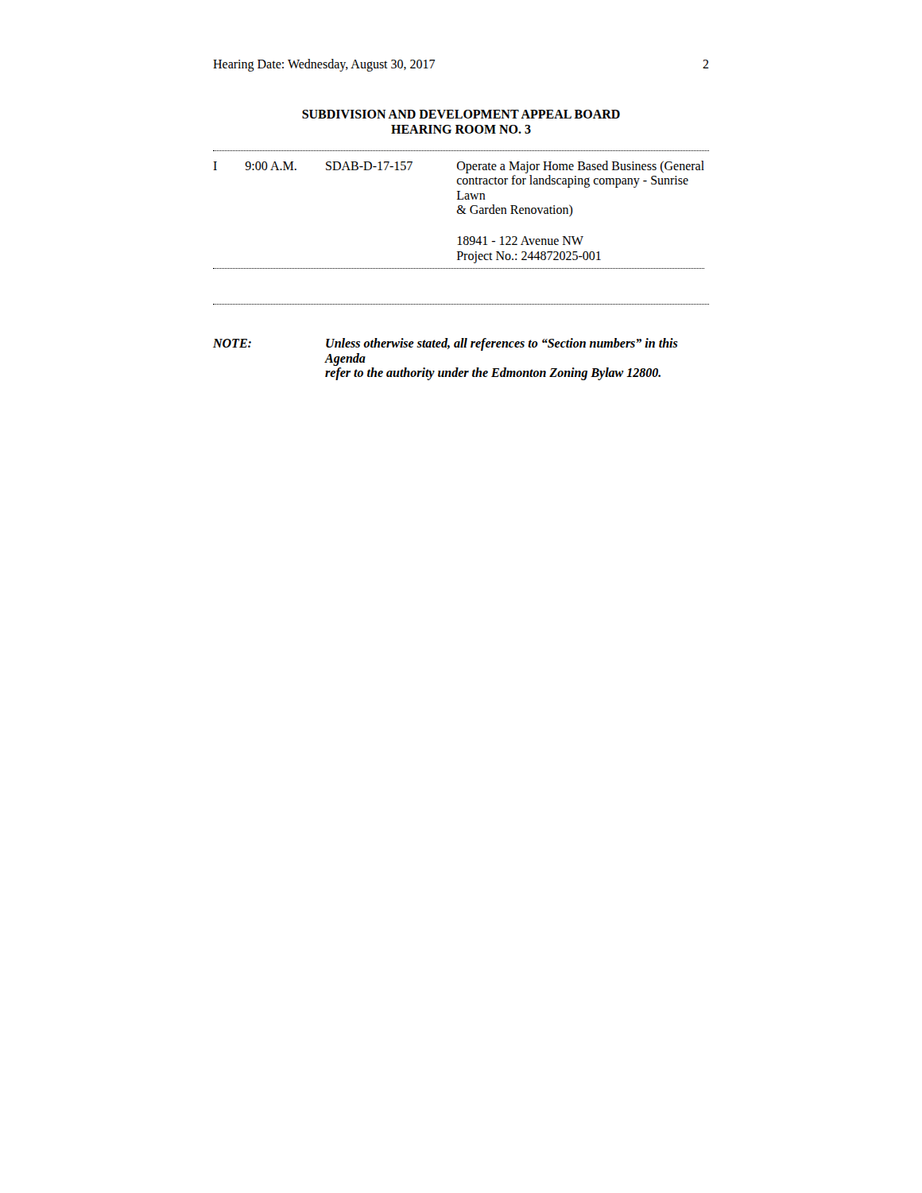Hearing Date: Wednesday, August 30, 2017
2
SUBDIVISION AND DEVELOPMENT APPEAL BOARD HEARING ROOM NO. 3
| I | 9:00 A.M. | SDAB-D-17-157 | Operate a Major Home Based Business (General contractor for landscaping company - Sunrise Lawn & Garden Renovation) 18941 - 122 Avenue NW Project No.: 244872025-001 |
| NOTE: | Unless otherwise stated, all references to “Section numbers” in this Agenda refer to the authority under the Edmonton Zoning Bylaw 12800. |